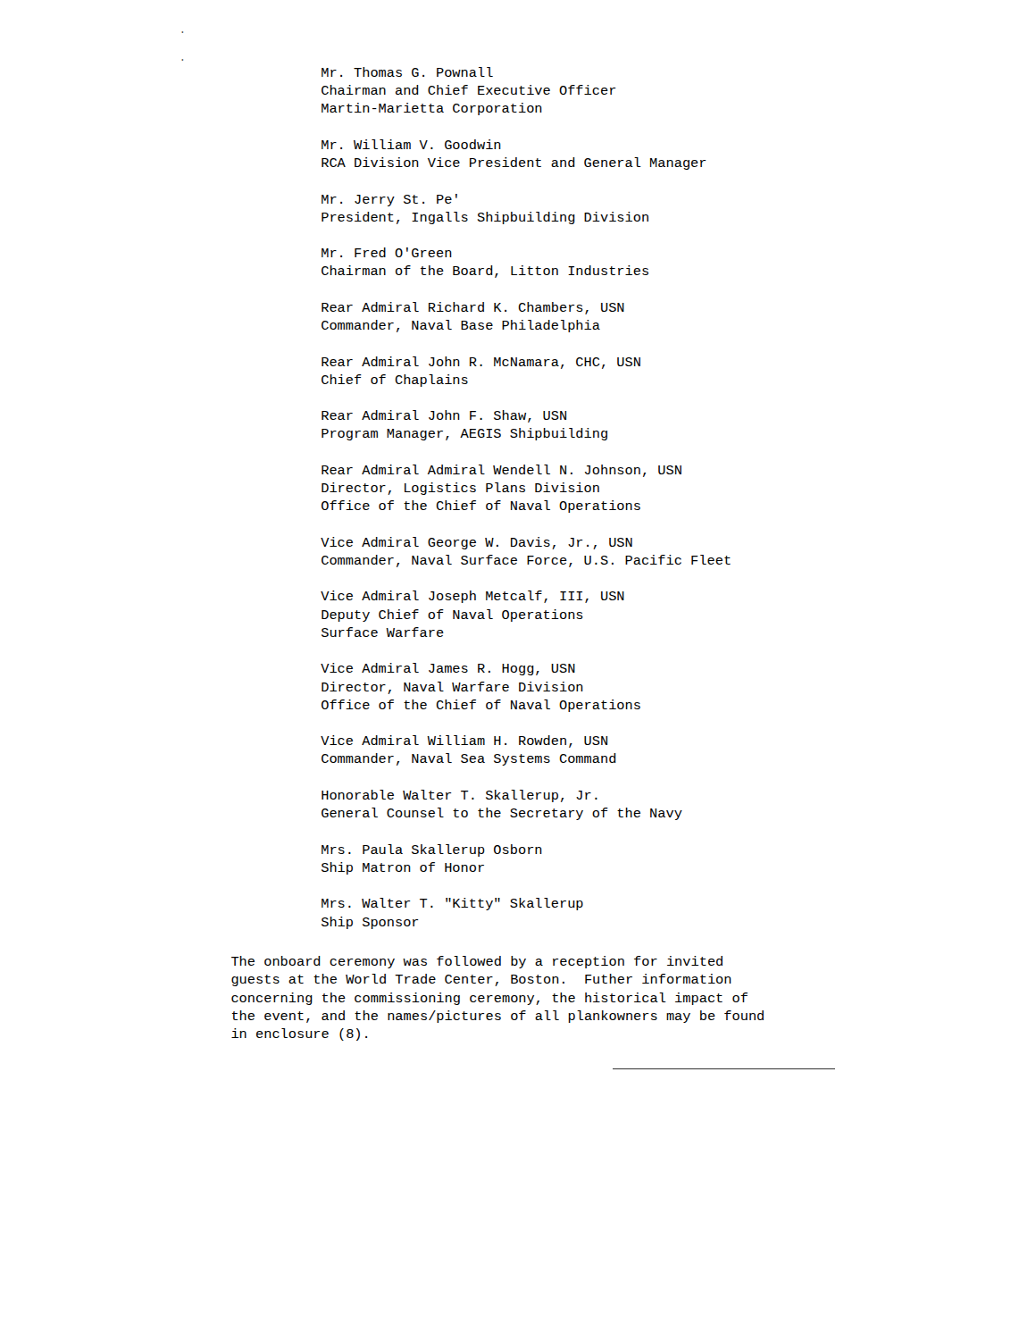. .
Mr. Thomas G. Pownall
Chairman and Chief Executive Officer
Martin-Marietta Corporation
Mr. William V. Goodwin
RCA Division Vice President and General Manager
Mr. Jerry St. Pe'
President, Ingalls Shipbuilding Division
Mr. Fred O'Green
Chairman of the Board, Litton Industries
Rear Admiral Richard K. Chambers, USN
Commander, Naval Base Philadelphia
Rear Admiral John R. McNamara, CHC, USN
Chief of Chaplains
Rear Admiral John F. Shaw, USN
Program Manager, AEGIS Shipbuilding
Rear Admiral Admiral Wendell N. Johnson, USN
Director, Logistics Plans Division
Office of the Chief of Naval Operations
Vice Admiral George W. Davis, Jr., USN
Commander, Naval Surface Force, U.S. Pacific Fleet
Vice Admiral Joseph Metcalf, III, USN
Deputy Chief of Naval Operations
Surface Warfare
Vice Admiral James R. Hogg, USN
Director, Naval Warfare Division
Office of the Chief of Naval Operations
Vice Admiral William H. Rowden, USN
Commander, Naval Sea Systems Command
Honorable Walter T. Skallerup, Jr.
General Counsel to the Secretary of the Navy
Mrs. Paula Skallerup Osborn
Ship Matron of Honor
Mrs. Walter T. "Kitty" Skallerup
Ship Sponsor
The onboard ceremony was followed by a reception for invited
guests at the World Trade Center, Boston. Futher information
concerning the commissioning ceremony, the historical impact of
the event, and the names/pictures of all plankowners may be found
in enclosure (8).